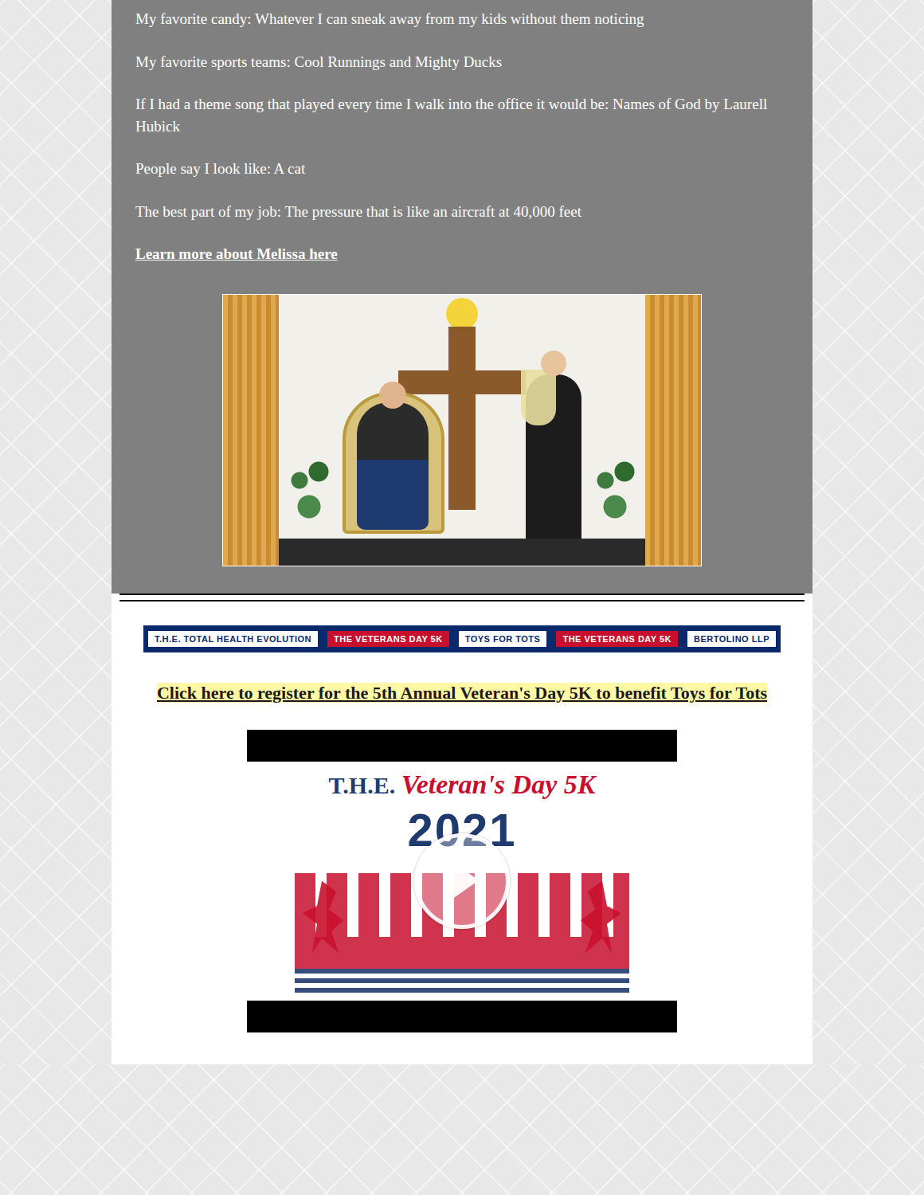My favorite candy: Whatever I can sneak away from my kids without them noticing
My favorite sports teams: Cool Runnings and Mighty Ducks
If I had a theme song that played every time I walk into the office it would be: Names of God by Laurell Hubick
People say I look like: A cat
The best part of my job: The pressure that is like an aircraft at 40,000 feet
Learn more about Melissa here
T.H.E. TOTAL HEALTH EVOLUTION THE VETERANS DAY 5K TOYS FOR TOTS THE VETERANS DAY 5K BERTOLINO LLP
Click here to register for the 5th Annual Veteran's Day 5K to benefit Toys for Tots
T.H.E. Veteran's Day 5K
2021